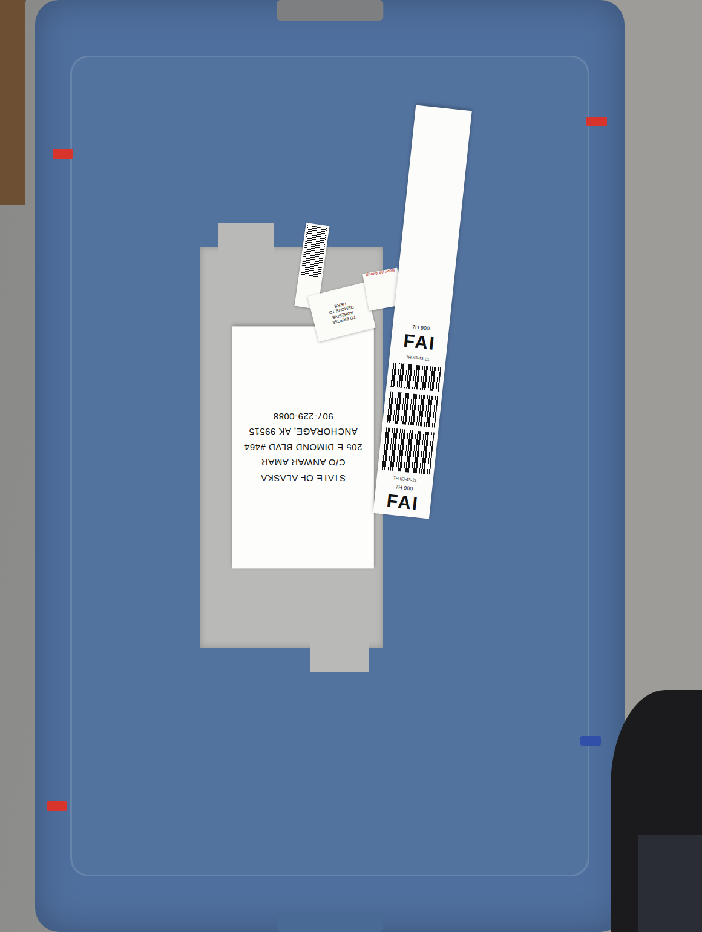STATE OF ALASKA
C/O ANWAR AMAR
205 E DIMOND BLVD #464
ANCHORAGE, AK 99515
907-229-0088
TO EXPOSE
ADHESIVE
REMOVE TO
HERE
Ravn Air Group
FAI
7H 900
7H 53-43-21
7H 53-43-21
FAI
7H 900
Sealed blue tote lid with shipping label and baggage tag.